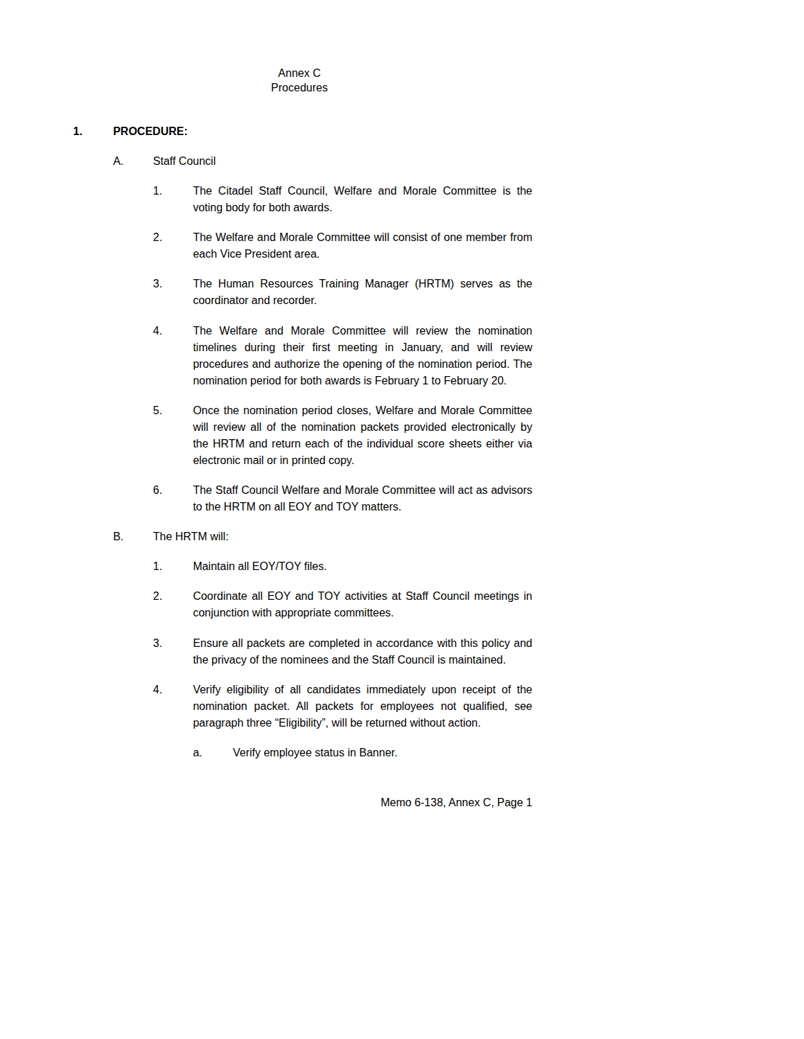Annex C
Procedures
1.
PROCEDURE:
A.
Staff Council
1.
The Citadel Staff Council, Welfare and Morale Committee is the voting body for both awards.
2.
The Welfare and Morale Committee will consist of one member from each Vice President area.
3.
The Human Resources Training Manager (HRTM) serves as the coordinator and recorder.
4.
The Welfare and Morale Committee will review the nomination timelines during their first meeting in January, and will review procedures and authorize the opening of the nomination period. The nomination period for both awards is February 1 to February 20.
5.
Once the nomination period closes, Welfare and Morale Committee will review all of the nomination packets provided electronically by the HRTM and return each of the individual score sheets either via electronic mail or in printed copy.
6.
The Staff Council Welfare and Morale Committee will act as advisors to the HRTM on all EOY and TOY matters.
B.
The HRTM will:
1.
Maintain all EOY/TOY files.
2.
Coordinate all EOY and TOY activities at Staff Council meetings in conjunction with appropriate committees.
3.
Ensure all packets are completed in accordance with this policy and the privacy of the nominees and the Staff Council is maintained.
4.
Verify eligibility of all candidates immediately upon receipt of the nomination packet. All packets for employees not qualified, see paragraph three “Eligibility”, will be returned without action.
a.
Verify employee status in Banner.
Memo 6-138, Annex C, Page 1